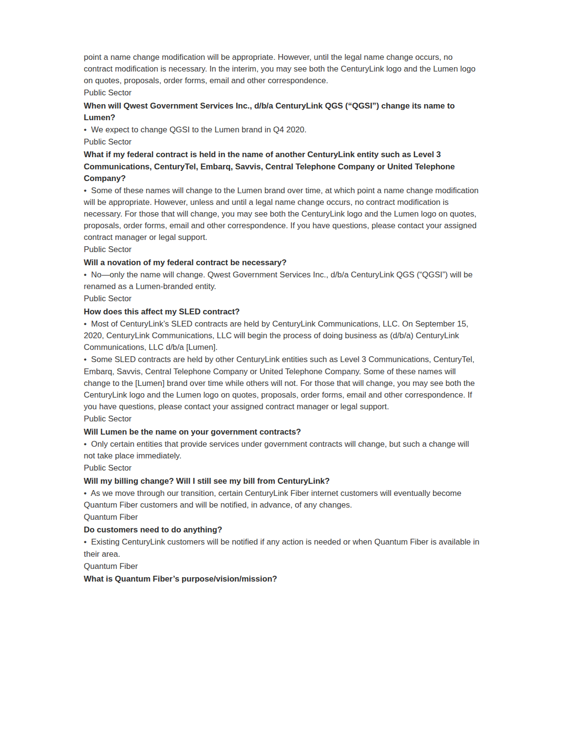point a name change modification will be appropriate. However, until the legal name change occurs, no contract modification is necessary. In the interim, you may see both the CenturyLink logo and the Lumen logo on quotes, proposals, order forms, email and other correspondence.
Public Sector
When will Qwest Government Services Inc., d/b/a CenturyLink QGS (“QGSI”) change its name to Lumen?
• We expect to change QGSI to the Lumen brand in Q4 2020.
Public Sector
What if my federal contract is held in the name of another CenturyLink entity such as Level 3 Communications, CenturyTel, Embarq, Savvis, Central Telephone Company or United Telephone Company?
• Some of these names will change to the Lumen brand over time, at which point a name change modification will be appropriate. However, unless and until a legal name change occurs, no contract modification is necessary. For those that will change, you may see both the CenturyLink logo and the Lumen logo on quotes, proposals, order forms, email and other correspondence. If you have questions, please contact your assigned contract manager or legal support.
Public Sector
Will a novation of my federal contract be necessary?
• No—only the name will change. Qwest Government Services Inc., d/b/a CenturyLink QGS (“QGSI”) will be renamed as a Lumen-branded entity.
Public Sector
How does this affect my SLED contract?
• Most of CenturyLink’s SLED contracts are held by CenturyLink Communications, LLC. On September 15, 2020, CenturyLink Communications, LLC will begin the process of doing business as (d/b/a) CenturyLink Communications, LLC d/b/a [Lumen].
• Some SLED contracts are held by other CenturyLink entities such as Level 3 Communications, CenturyTel, Embarq, Savvis, Central Telephone Company or United Telephone Company. Some of these names will change to the [Lumen] brand over time while others will not. For those that will change, you may see both the CenturyLink logo and the Lumen logo on quotes, proposals, order forms, email and other correspondence. If you have questions, please contact your assigned contract manager or legal support.
Public Sector
Will Lumen be the name on your government contracts?
• Only certain entities that provide services under government contracts will change, but such a change will not take place immediately.
Public Sector
Will my billing change? Will I still see my bill from CenturyLink?
• As we move through our transition, certain CenturyLink Fiber internet customers will eventually become Quantum Fiber customers and will be notified, in advance, of any changes.
Quantum Fiber
Do customers need to do anything?
• Existing CenturyLink customers will be notified if any action is needed or when Quantum Fiber is available in their area.
Quantum Fiber
What is Quantum Fiber’s purpose/vision/mission?